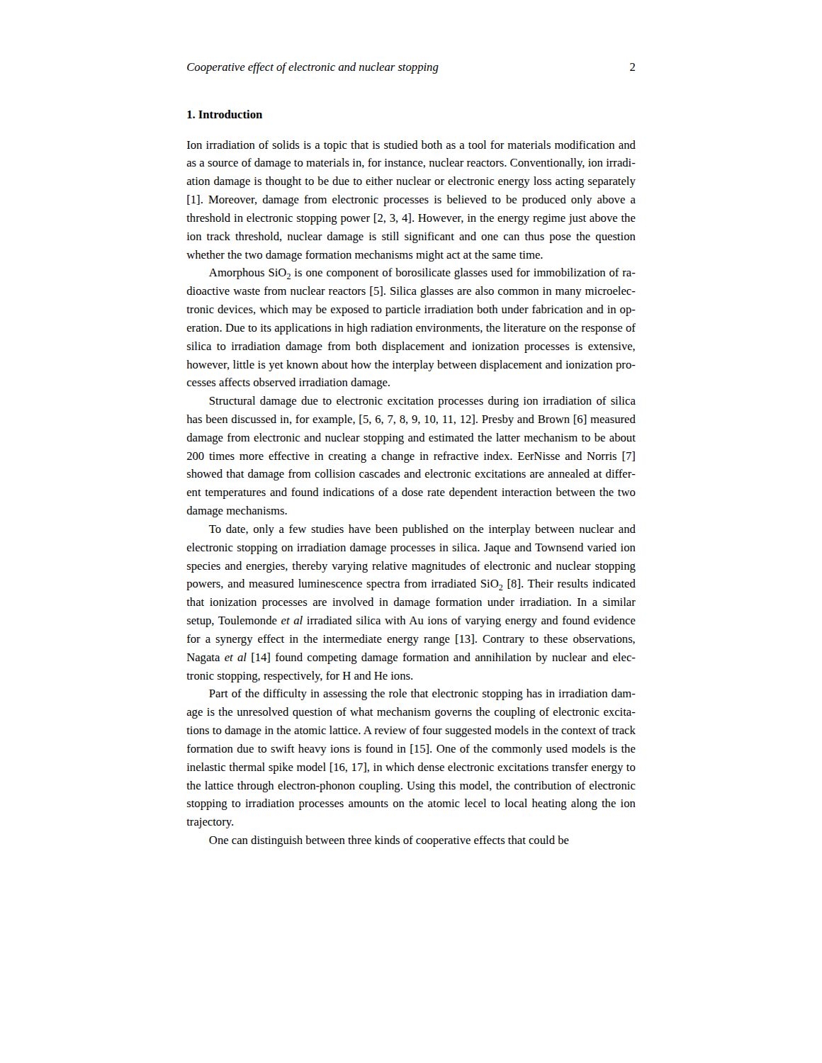Cooperative effect of electronic and nuclear stopping 2
1. Introduction
Ion irradiation of solids is a topic that is studied both as a tool for materials modification and as a source of damage to materials in, for instance, nuclear reactors. Conventionally, ion irradiation damage is thought to be due to either nuclear or electronic energy loss acting separately [1]. Moreover, damage from electronic processes is believed to be produced only above a threshold in electronic stopping power [2, 3, 4]. However, in the energy regime just above the ion track threshold, nuclear damage is still significant and one can thus pose the question whether the two damage formation mechanisms might act at the same time.
Amorphous SiO2 is one component of borosilicate glasses used for immobilization of radioactive waste from nuclear reactors [5]. Silica glasses are also common in many microelectronic devices, which may be exposed to particle irradiation both under fabrication and in operation. Due to its applications in high radiation environments, the literature on the response of silica to irradiation damage from both displacement and ionization processes is extensive, however, little is yet known about how the interplay between displacement and ionization processes affects observed irradiation damage.
Structural damage due to electronic excitation processes during ion irradiation of silica has been discussed in, for example, [5, 6, 7, 8, 9, 10, 11, 12]. Presby and Brown [6] measured damage from electronic and nuclear stopping and estimated the latter mechanism to be about 200 times more effective in creating a change in refractive index. EerNisse and Norris [7] showed that damage from collision cascades and electronic excitations are annealed at different temperatures and found indications of a dose rate dependent interaction between the two damage mechanisms.
To date, only a few studies have been published on the interplay between nuclear and electronic stopping on irradiation damage processes in silica. Jaque and Townsend varied ion species and energies, thereby varying relative magnitudes of electronic and nuclear stopping powers, and measured luminescence spectra from irradiated SiO2 [8]. Their results indicated that ionization processes are involved in damage formation under irradiation. In a similar setup, Toulemonde et al irradiated silica with Au ions of varying energy and found evidence for a synergy effect in the intermediate energy range [13]. Contrary to these observations, Nagata et al [14] found competing damage formation and annihilation by nuclear and electronic stopping, respectively, for H and He ions.
Part of the difficulty in assessing the role that electronic stopping has in irradiation damage is the unresolved question of what mechanism governs the coupling of electronic excitations to damage in the atomic lattice. A review of four suggested models in the context of track formation due to swift heavy ions is found in [15]. One of the commonly used models is the inelastic thermal spike model [16, 17], in which dense electronic excitations transfer energy to the lattice through electron-phonon coupling. Using this model, the contribution of electronic stopping to irradiation processes amounts on the atomic lecel to local heating along the ion trajectory.
One can distinguish between three kinds of cooperative effects that could be